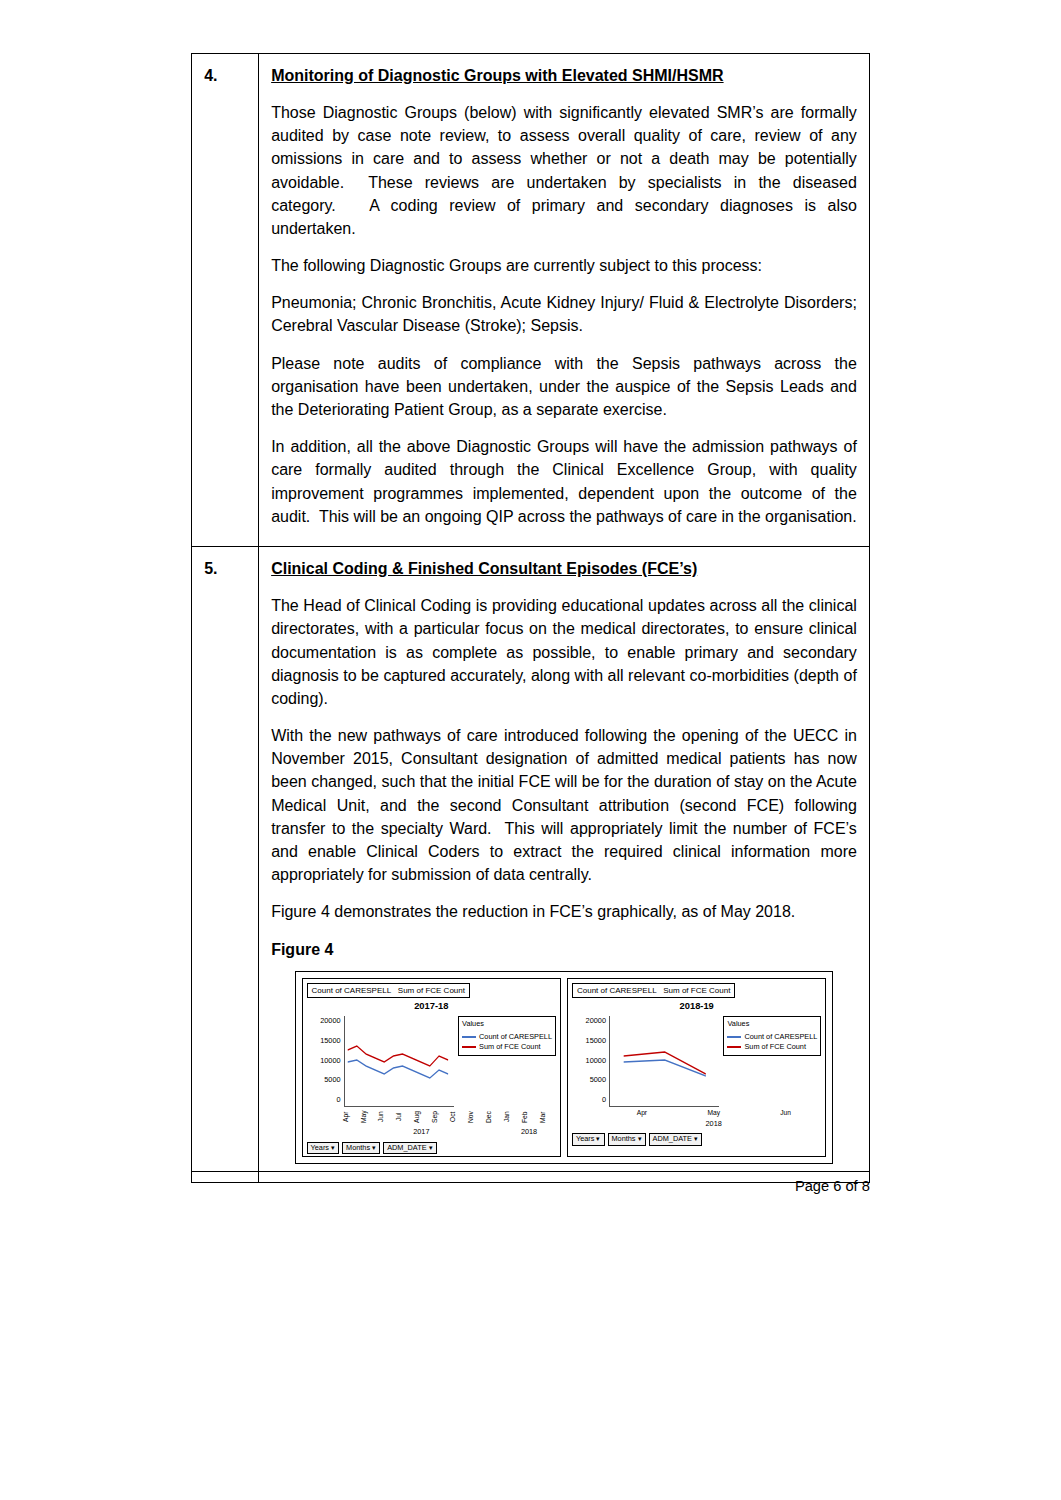| 4. | Monitoring of Diagnostic Groups with Elevated SHMI/HSMR Those Diagnostic Groups (below) with significantly elevated SMR’s are formally audited by case note review, to assess overall quality of care, review of any omissions in care and to assess whether or not a death may be potentially avoidable. These reviews are undertaken by specialists in the diseased category. A coding review of primary and secondary diagnoses is also undertaken. The following Diagnostic Groups are currently subject to this process: Pneumonia; Chronic Bronchitis, Acute Kidney Injury/ Fluid & Electrolyte Disorders; Cerebral Vascular Disease (Stroke); Sepsis. Please note audits of compliance with the Sepsis pathways across the organisation have been undertaken, under the auspice of the Sepsis Leads and the Deteriorating Patient Group, as a separate exercise. In addition, all the above Diagnostic Groups will have the admission pathways of care formally audited through the Clinical Excellence Group, with quality improvement programmes implemented, dependent upon the outcome of the audit. This will be an ongoing QIP across the pathways of care in the organisation. |
| 5. | Clinical Coding & Finished Consultant Episodes (FCE’s) The Head of Clinical Coding is providing educational updates across all the clinical directorates, with a particular focus on the medical directorates, to ensure clinical documentation is as complete as possible, to enable primary and secondary diagnosis to be captured accurately, along with all relevant co-morbidities (depth of coding). With the new pathways of care introduced following the opening of the UECC in November 2015, Consultant designation of admitted medical patients has now been changed, such that the initial FCE will be for the duration of stay on the Acute Medical Unit, and the second Consultant attribution (second FCE) following transfer to the specialty Ward. This will appropriately limit the number of FCE’s and enable Clinical Coders to extract the required clinical information more appropriately for submission of data centrally. Figure 4 demonstrates the reduction in FCE’s graphically, as of May 2018. Figure 4 Count of CARESPELL Sum of FCE Count 2017-18 20000 15000 10000 5000 0 Values Count of CARESPELL Sum of FCE Count Apr May Jun Jul Aug Sep Oct Nov Dec Jan Feb Mar 2017 2018 Years ▾ Months ▾ ADM_DATE ▾ Count of CARESPELL Sum of FCE Count 2018-19 20000 15000 10000 5000 0 Values Count of CARESPELL Sum of FCE Count Apr May Jun 2018 Years ▾ Months ▾ ADM_DATE ▾ |
Page 6 of 8